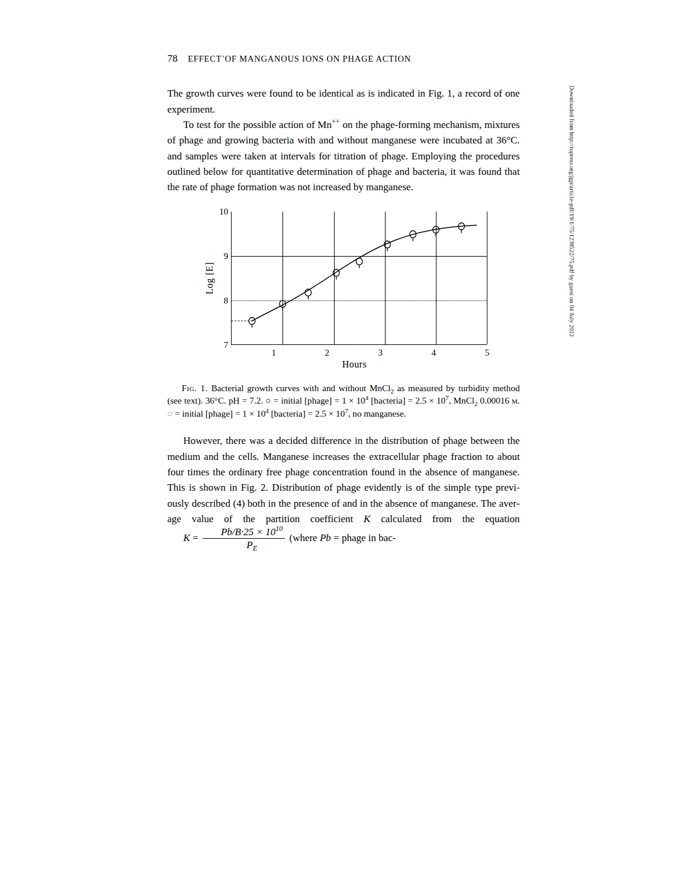78 Effect 'of Manganous Ions on Phage Action
The growth curves were found to be identical as is indicated in Fig. 1, a record of one experiment.
To test for the possible action of Mn++ on the phage-forming mechanism, mixtures of phage and growing bacteria with and without manganese were incubated at 36°C. and samples were taken at intervals for titration of phage. Employing the procedures outlined below for quantitative determination of phage and bacteria, it was found that the rate of phage formation was not increased by manganese.
Log [E]
10 9 8 7
1 2 3 4 5
Hours
Fig. 1. Bacterial growth curves with and without MnCl2 as measured by turbidity method (see text). 36°C. pH = 7.2. ○ = initial [phage] = 1 × 104 [bacteria] = 2.5 × 107, MnCl2 0.00016 m. ◌ = initial [phage] = 1 × 104 [bacteria] = 2.5 × 107, no manganese.
However, there was a decided difference in the distribution of phage between the medium and the cells. Manganese increases the extracellular phage fraction to about four times the ordinary free phage concentration found in the absence of manganese. This is shown in Fig. 2. Distribution of phage evidently is of the simple type previously described (4) both in the presence of and in the absence of manganese. The average value of the partition coefficient K calculated from the equation K = Pb/B·25 × 1010 PE (where Pb = phage in bac-
Downloaded from http://rupress.org/jgp/article-pdf/19/1/75/1238522/75.pdf by guest on 04 July 2022